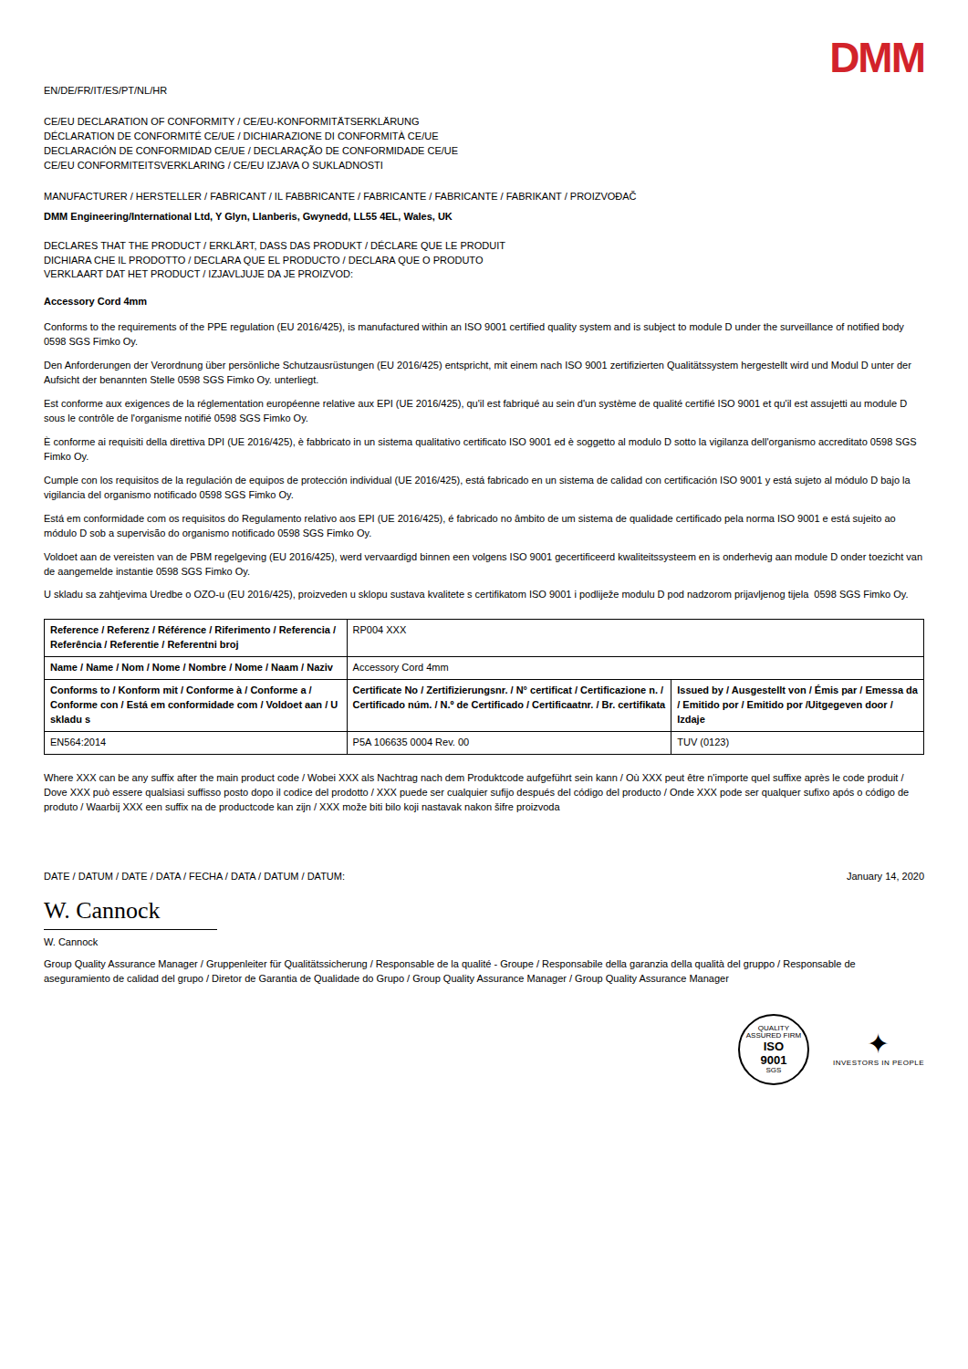DMM
EN/DE/FR/IT/ES/PT/NL/HR
CE/EU DECLARATION OF CONFORMITY / CE/EU-KONFORMITÄTSERKLÄRUNG
DÉCLARATION DE CONFORMITÉ CE/UE / DICHIARAZIONE DI CONFORMITÀ CE/UE
DECLARACIÓN DE CONFORMIDAD CE/UE / DECLARAÇÃO DE CONFORMIDADE CE/UE
CE/EU CONFORMITEITSVERKLARING / CE/EU IZJAVA O SUKLADNOSTI
MANUFACTURER / HERSTELLER / FABRICANT / IL FABBRICANTE / FABRICANTE / FABRICANTE / FABRIKANT / PROIZVOĐAČ
DMM Engineering/International Ltd, Y Glyn, Llanberis, Gwynedd, LL55 4EL, Wales, UK
DECLARES THAT THE PRODUCT / ERKLÄRT, DASS DAS PRODUKT / DÉCLARE QUE LE PRODUIT
DICHIARA CHE IL PRODOTTO / DECLARA QUE EL PRODUCTO / DECLARA QUE O PRODUTO
VERKLAART DAT HET PRODUCT / IZJAVLJUJE DA JE PROIZVOD:
Accessory Cord 4mm
Conforms to the requirements of the PPE regulation (EU 2016/425), is manufactured within an ISO 9001 certified quality system and is subject to module D under the surveillance of notified body 0598 SGS Fimko Oy.
Den Anforderungen der Verordnung über persönliche Schutzausrüstungen (EU 2016/425) entspricht, mit einem nach ISO 9001 zertifizierten Qualitätssystem hergestellt wird und Modul D unter der Aufsicht der benannten Stelle 0598 SGS Fimko Oy. unterliegt.
Est conforme aux exigences de la réglementation européenne relative aux EPI (UE 2016/425), qu'il est fabriqué au sein d'un système de qualité certifié ISO 9001 et qu'il est assujetti au module D sous le contrôle de l'organisme notifié 0598 SGS Fimko Oy.
È conforme ai requisiti della direttiva DPI (UE 2016/425), è fabbricato in un sistema qualitativo certificato ISO 9001 ed è soggetto al modulo D sotto la vigilanza dell'organismo accreditato 0598 SGS Fimko Oy.
Cumple con los requisitos de la regulación de equipos de protección individual (UE 2016/425), está fabricado en un sistema de calidad con certificación ISO 9001 y está sujeto al módulo D bajo la vigilancia del organismo notificado 0598 SGS Fimko Oy.
Está em conformidade com os requisitos do Regulamento relativo aos EPI (UE 2016/425), é fabricado no âmbito de um sistema de qualidade certificado pela norma ISO 9001 e está sujeito ao módulo D sob a supervisão do organismo notificado 0598 SGS Fimko Oy.
Voldoet aan de vereisten van de PBM regelgeving (EU 2016/425), werd vervaardigd binnen een volgens ISO 9001 gecertificeerd kwaliteitssysteem en is onderhevig aan module D onder toezicht van de aangemelde instantie 0598 SGS Fimko Oy.
U skladu sa zahtjevima Uredbe o OZO-u (EU 2016/425), proizveden u sklopu sustava kvalitete s certifikatom ISO 9001 i podliježe modulu D pod nadzorom prijavljenog tijela 0598 SGS Fimko Oy.
| Reference / Referenz / Référence / Riferimento / Referencia / Referência / Referentie / Referentni broj | RP004 XXX |
| Name / Name / Nom / Nome / Nombre / Nome / Naam / Naziv | Accessory Cord 4mm |
| Conforms to / Konform mit / Conforme à / Conforme a / Conforme con / Está em conformidade com / Voldoet aan / U skladu s | Certificate No / Zertifizierungsnr. / N° certificat / Certificazione n. / Certificado núm. / N.º de Certificado / Certificaatnr. / Br. certifikata | Issued by / Ausgestellt von / Émis par / Emessa da / Emitido por / Emitido por /Uitgegeven door / Izdaje |
| EN564:2014 | P5A 106635 0004 Rev. 00 | TUV (0123) |
Where XXX can be any suffix after the main product code / Wobei XXX als Nachtrag nach dem Produktcode aufgeführt sein kann / Où XXX peut être n'importe quel suffixe après le code produit / Dove XXX può essere qualsiasi suffisso posto dopo il codice del prodotto / XXX puede ser cualquier sufijo después del código del producto / Onde XXX pode ser qualquer sufixo após o código de produto / Waarbij XXX een suffix na de productcode kan zijn / XXX može biti bilo koji nastavak nakon šifre proizvoda
DATE / DATUM / DATE / DATA / FECHA / DATA / DATUM / DATUM:
January 14, 2020
W. Cannock
W. Cannock
Group Quality Assurance Manager / Gruppenleiter für Qualitätssicherung / Responsable de la qualité - Groupe / Responsabile della garanzia della qualità del gruppo / Responsable de aseguramiento de calidad del grupo / Diretor de Garantia de Qualidade do Grupo / Group Quality Assurance Manager / Group Quality Assurance Manager
QUALITY ASSURED FIRM ISO
9001 SGS
✦
INVESTORS IN PEOPLE